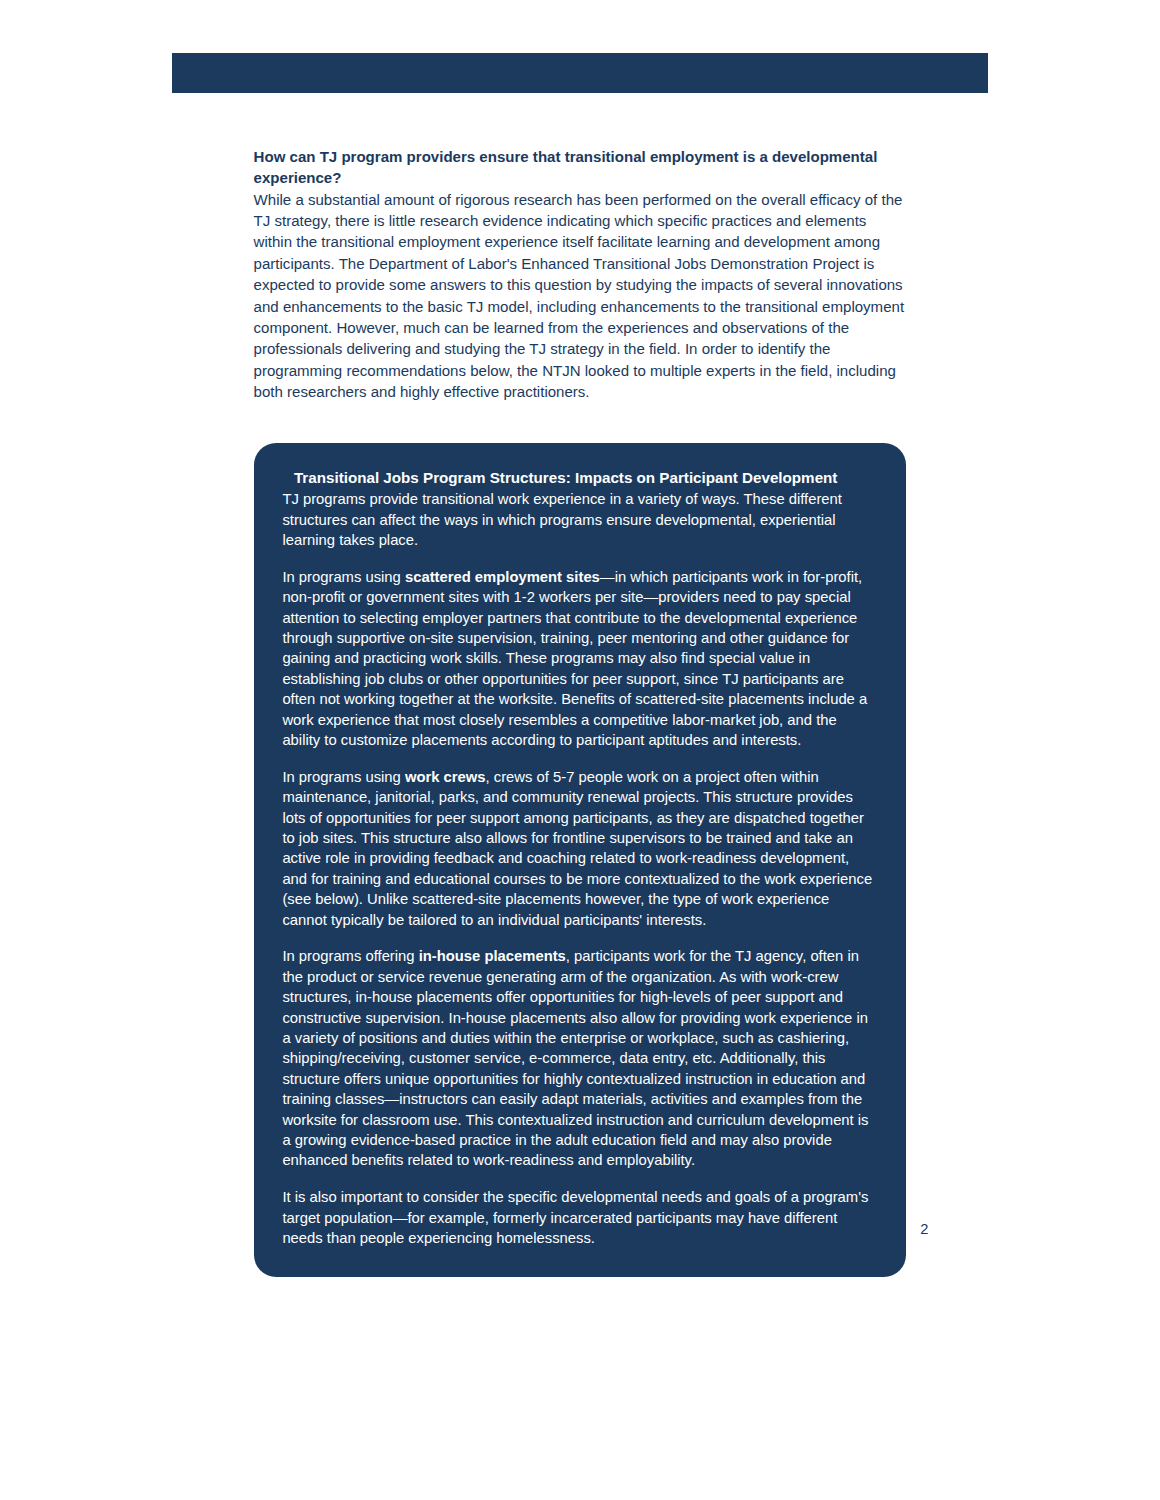How can TJ program providers ensure that transitional employment is a developmental experience?
While a substantial amount of rigorous research has been performed on the overall efficacy of the TJ strategy, there is little research evidence indicating which specific practices and elements within the transitional employment experience itself facilitate learning and development among participants. The Department of Labor's Enhanced Transitional Jobs Demonstration Project is expected to provide some answers to this question by studying the impacts of several innovations and enhancements to the basic TJ model, including enhancements to the transitional employment component. However, much can be learned from the experiences and observations of the professionals delivering and studying the TJ strategy in the field. In order to identify the programming recommendations below, the NTJN looked to multiple experts in the field, including both researchers and highly effective practitioners.
Transitional Jobs Program Structures: Impacts on Participant Development
TJ programs provide transitional work experience in a variety of ways. These different structures can affect the ways in which programs ensure developmental, experiential learning takes place.
In programs using scattered employment sites—in which participants work in for-profit, non-profit or government sites with 1-2 workers per site—providers need to pay special attention to selecting employer partners that contribute to the developmental experience through supportive on-site supervision, training, peer mentoring and other guidance for gaining and practicing work skills. These programs may also find special value in establishing job clubs or other opportunities for peer support, since TJ participants are often not working together at the worksite. Benefits of scattered-site placements include a work experience that most closely resembles a competitive labor-market job, and the ability to customize placements according to participant aptitudes and interests.
In programs using work crews, crews of 5-7 people work on a project often within maintenance, janitorial, parks, and community renewal projects. This structure provides lots of opportunities for peer support among participants, as they are dispatched together to job sites. This structure also allows for frontline supervisors to be trained and take an active role in providing feedback and coaching related to work-readiness development, and for training and educational courses to be more contextualized to the work experience (see below). Unlike scattered-site placements however, the type of work experience cannot typically be tailored to an individual participants' interests.
In programs offering in-house placements, participants work for the TJ agency, often in the product or service revenue generating arm of the organization. As with work-crew structures, in-house placements offer opportunities for high-levels of peer support and constructive supervision. In-house placements also allow for providing work experience in a variety of positions and duties within the enterprise or workplace, such as cashiering, shipping/receiving, customer service, e-commerce, data entry, etc. Additionally, this structure offers unique opportunities for highly contextualized instruction in education and training classes—instructors can easily adapt materials, activities and examples from the worksite for classroom use. This contextualized instruction and curriculum development is a growing evidence-based practice in the adult education field and may also provide enhanced benefits related to work-readiness and employability.
It is also important to consider the specific developmental needs and goals of a program's target population—for example, formerly incarcerated participants may have different needs than people experiencing homelessness.
2